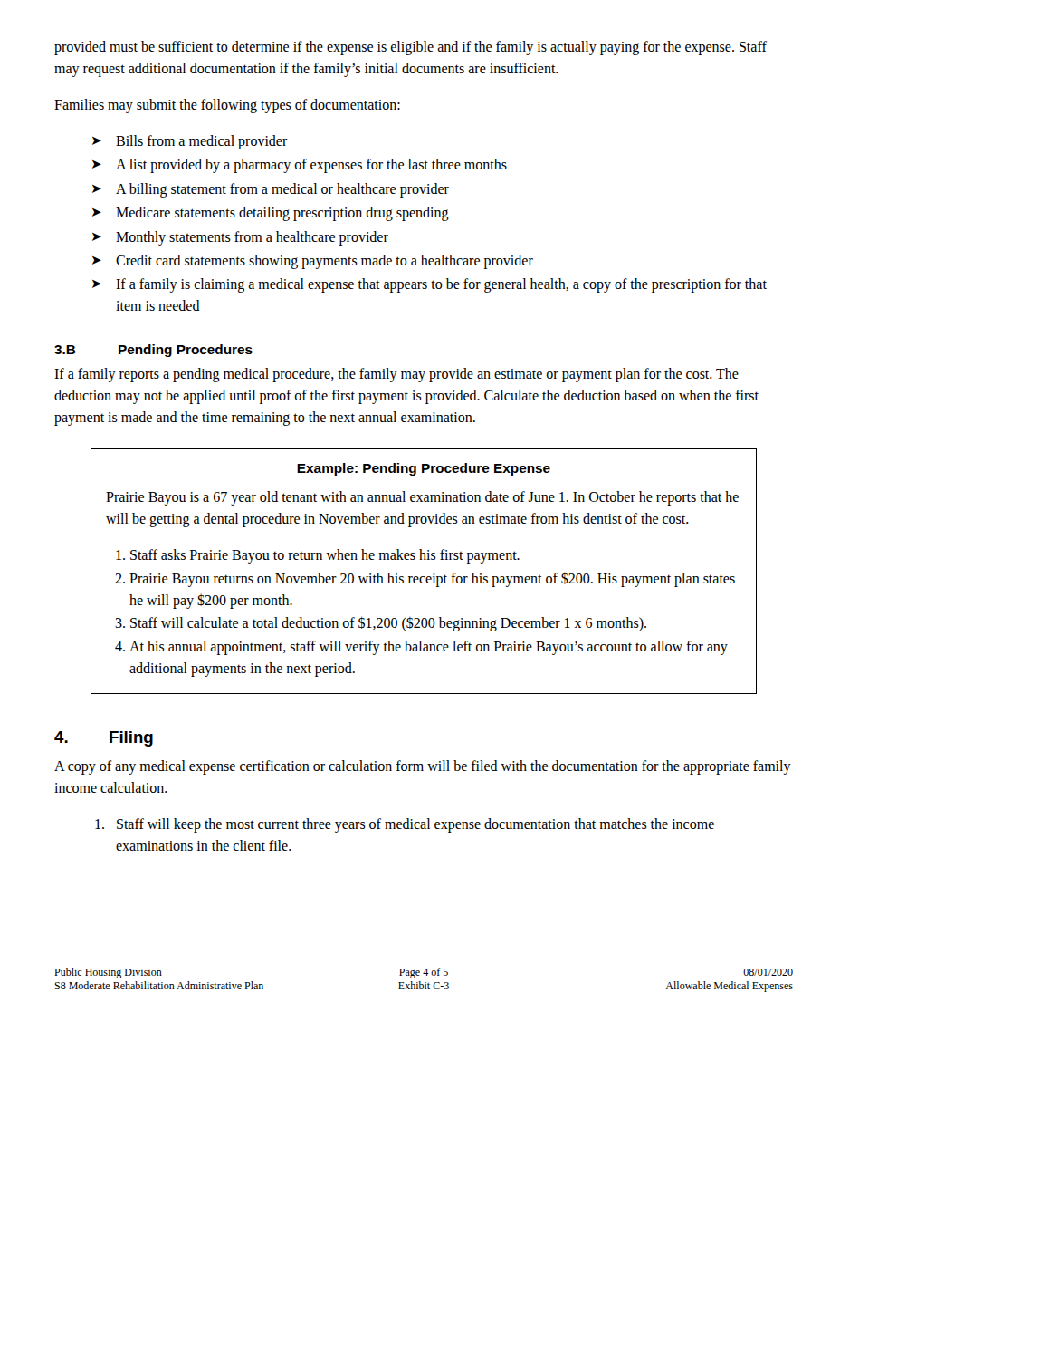provided must be sufficient to determine if the expense is eligible and if the family is actually paying for the expense. Staff may request additional documentation if the family’s initial documents are insufficient.
Families may submit the following types of documentation:
Bills from a medical provider
A list provided by a pharmacy of expenses for the last three months
A billing statement from a medical or healthcare provider
Medicare statements detailing prescription drug spending
Monthly statements from a healthcare provider
Credit card statements showing payments made to a healthcare provider
If a family is claiming a medical expense that appears to be for general health, a copy of the prescription for that item is needed
3.BPending Procedures
If a family reports a pending medical procedure, the family may provide an estimate or payment plan for the cost. The deduction may not be applied until proof of the first payment is provided. Calculate the deduction based on when the first payment is made and the time remaining to the next annual examination.
Example: Pending Procedure Expense
Prairie Bayou is a 67 year old tenant with an annual examination date of June 1. In October he reports that he will be getting a dental procedure in November and provides an estimate from his dentist of the cost.
Staff asks Prairie Bayou to return when he makes his first payment.
Prairie Bayou returns on November 20 with his receipt for his payment of $200. His payment plan states he will pay $200 per month.
Staff will calculate a total deduction of $1,200 ($200 beginning December 1 x 6 months).
At his annual appointment, staff will verify the balance left on Prairie Bayou’s account to allow for any additional payments in the next period.
4. Filing
A copy of any medical expense certification or calculation form will be filed with the documentation for the appropriate family income calculation.
Staff will keep the most current three years of medical expense documentation that matches the income examinations in the client file.
Public Housing Division
S8 Moderate Rehabilitation Administrative Plan
Page 4 of 5
Exhibit C-3
08/01/2020
Allowable Medical Expenses